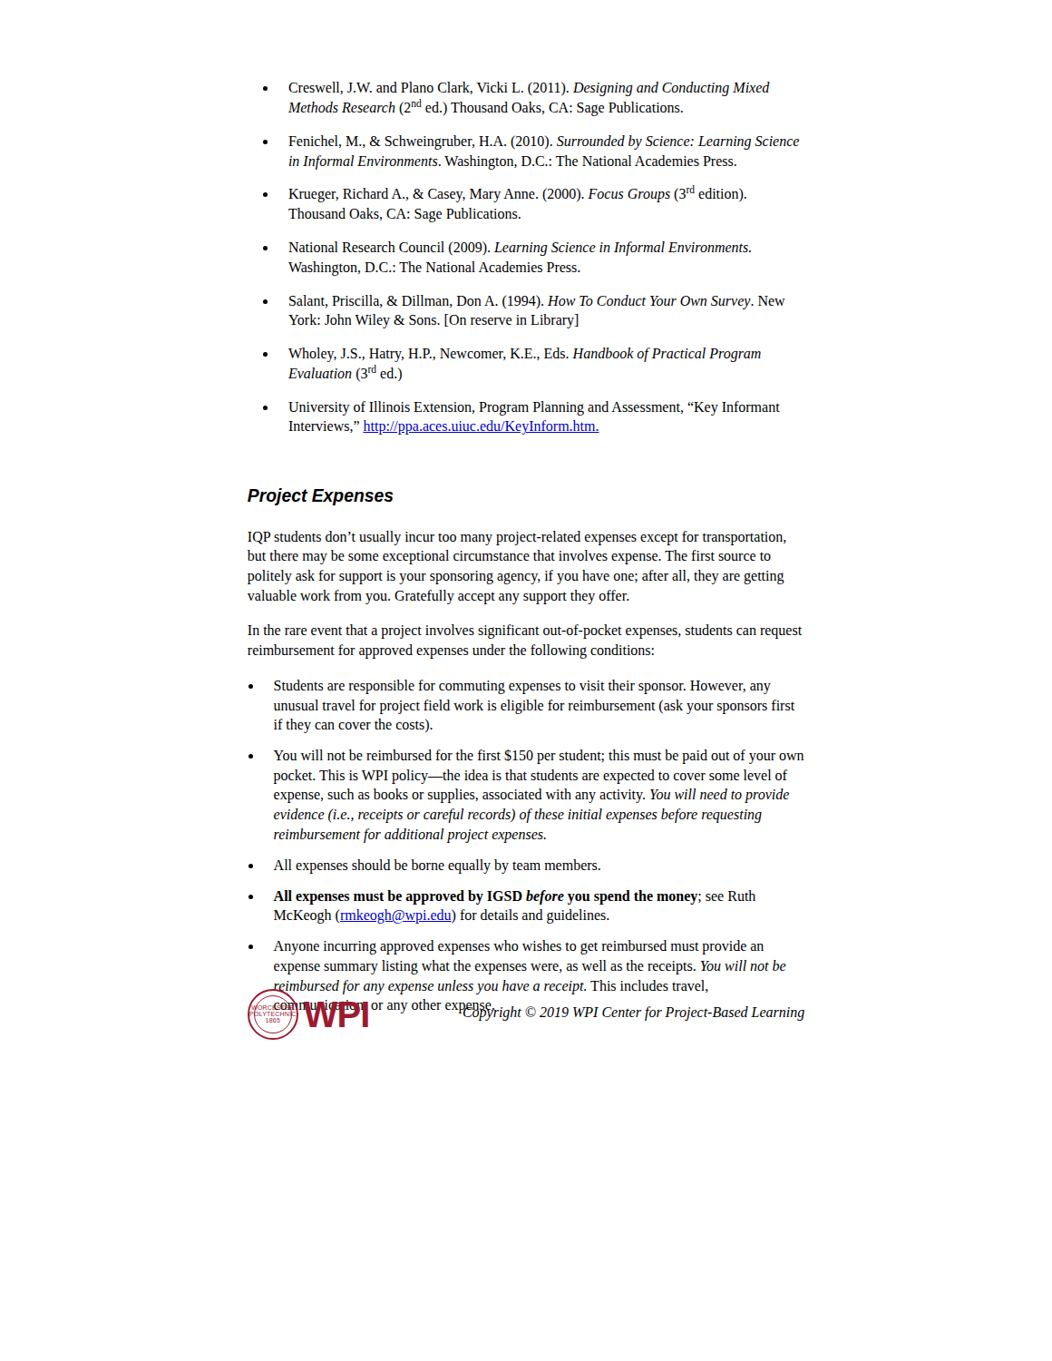Creswell, J.W. and Plano Clark, Vicki L. (2011). Designing and Conducting Mixed Methods Research (2nd ed.) Thousand Oaks, CA: Sage Publications.
Fenichel, M., & Schweingruber, H.A. (2010). Surrounded by Science: Learning Science in Informal Environments. Washington, D.C.: The National Academies Press.
Krueger, Richard A., & Casey, Mary Anne. (2000). Focus Groups (3rd edition). Thousand Oaks, CA: Sage Publications.
National Research Council (2009). Learning Science in Informal Environments. Washington, D.C.: The National Academies Press.
Salant, Priscilla, & Dillman, Don A. (1994). How To Conduct Your Own Survey. New York: John Wiley & Sons. [On reserve in Library]
Wholey, J.S., Hatry, H.P., Newcomer, K.E., Eds. Handbook of Practical Program Evaluation (3rd ed.)
University of Illinois Extension, Program Planning and Assessment, “Key Informant Interviews,” http://ppa.aces.uiuc.edu/KeyInform.htm.
Project Expenses
IQP students don’t usually incur too many project-related expenses except for transportation, but there may be some exceptional circumstance that involves expense. The first source to politely ask for support is your sponsoring agency, if you have one; after all, they are getting valuable work from you. Gratefully accept any support they offer.
In the rare event that a project involves significant out-of-pocket expenses, students can request reimbursement for approved expenses under the following conditions:
Students are responsible for commuting expenses to visit their sponsor. However, any unusual travel for project field work is eligible for reimbursement (ask your sponsors first if they can cover the costs).
You will not be reimbursed for the first $150 per student; this must be paid out of your own pocket. This is WPI policy—the idea is that students are expected to cover some level of expense, such as books or supplies, associated with any activity. You will need to provide evidence (i.e., receipts or careful records) of these initial expenses before requesting reimbursement for additional project expenses.
All expenses should be borne equally by team members.
All expenses must be approved by IGSD before you spend the money; see Ruth McKeogh (rmkeogh@wpi.edu) for details and guidelines.
Anyone incurring approved expenses who wishes to get reimbursed must provide an expense summary listing what the expenses were, as well as the receipts. You will not be reimbursed for any expense unless you have a receipt. This includes travel, communication, or any other expense.
WORCESTER
POLYTECHNIC
1865
WPI
Copyright © 2019 WPI Center for Project-Based Learning